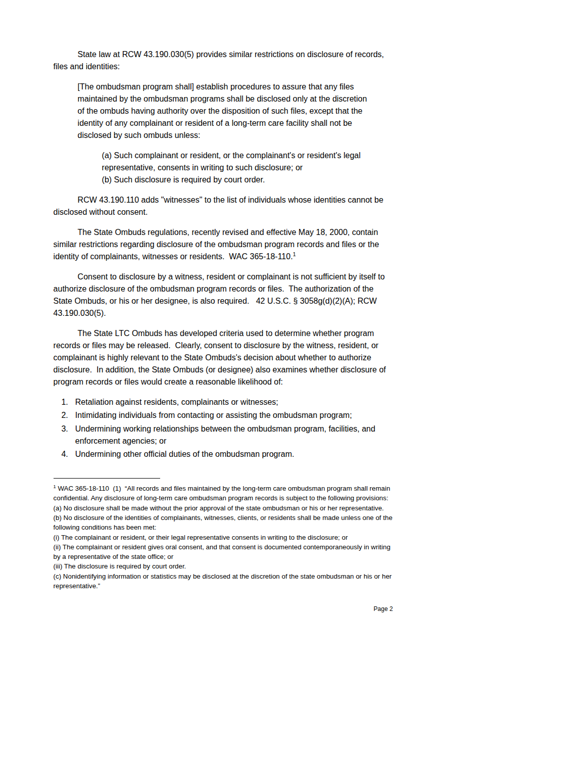State law at RCW 43.190.030(5) provides similar restrictions on disclosure of records, files and identities:
[The ombudsman program shall] establish procedures to assure that any files maintained by the ombudsman programs shall be disclosed only at the discretion of the ombuds having authority over the disposition of such files, except that the identity of any complainant or resident of a long-term care facility shall not be disclosed by such ombuds unless:
(a) Such complainant or resident, or the complainant's or resident's legal representative, consents in writing to such disclosure; or
(b) Such disclosure is required by court order.
RCW 43.190.110 adds "witnesses" to the list of individuals whose identities cannot be disclosed without consent.
The State Ombuds regulations, recently revised and effective May 18, 2000, contain similar restrictions regarding disclosure of the ombudsman program records and files or the identity of complainants, witnesses or residents. WAC 365-18-110.1
Consent to disclosure by a witness, resident or complainant is not sufficient by itself to authorize disclosure of the ombudsman program records or files. The authorization of the State Ombuds, or his or her designee, is also required. 42 U.S.C. § 3058g(d)(2)(A); RCW 43.190.030(5).
The State LTC Ombuds has developed criteria used to determine whether program records or files may be released. Clearly, consent to disclosure by the witness, resident, or complainant is highly relevant to the State Ombuds's decision about whether to authorize disclosure. In addition, the State Ombuds (or designee) also examines whether disclosure of program records or files would create a reasonable likelihood of:
Retaliation against residents, complainants or witnesses;
Intimidating individuals from contacting or assisting the ombudsman program;
Undermining working relationships between the ombudsman program, facilities, and enforcement agencies; or
Undermining other official duties of the ombudsman program.
1 WAC 365-18-110 (1) “All records and files maintained by the long-term care ombudsman program shall remain confidential. Any disclosure of long-term care ombudsman program records is subject to the following provisions:
(a) No disclosure shall be made without the prior approval of the state ombudsman or his or her representative.
(b) No disclosure of the identities of complainants, witnesses, clients, or residents shall be made unless one of the following conditions has been met:
(i) The complainant or resident, or their legal representative consents in writing to the disclosure; or
(ii) The complainant or resident gives oral consent, and that consent is documented contemporaneously in writing by a representative of the state office; or
(iii) The disclosure is required by court order.
(c) Nonidentifying information or statistics may be disclosed at the discretion of the state ombudsman or his or her representative.”
Page 2